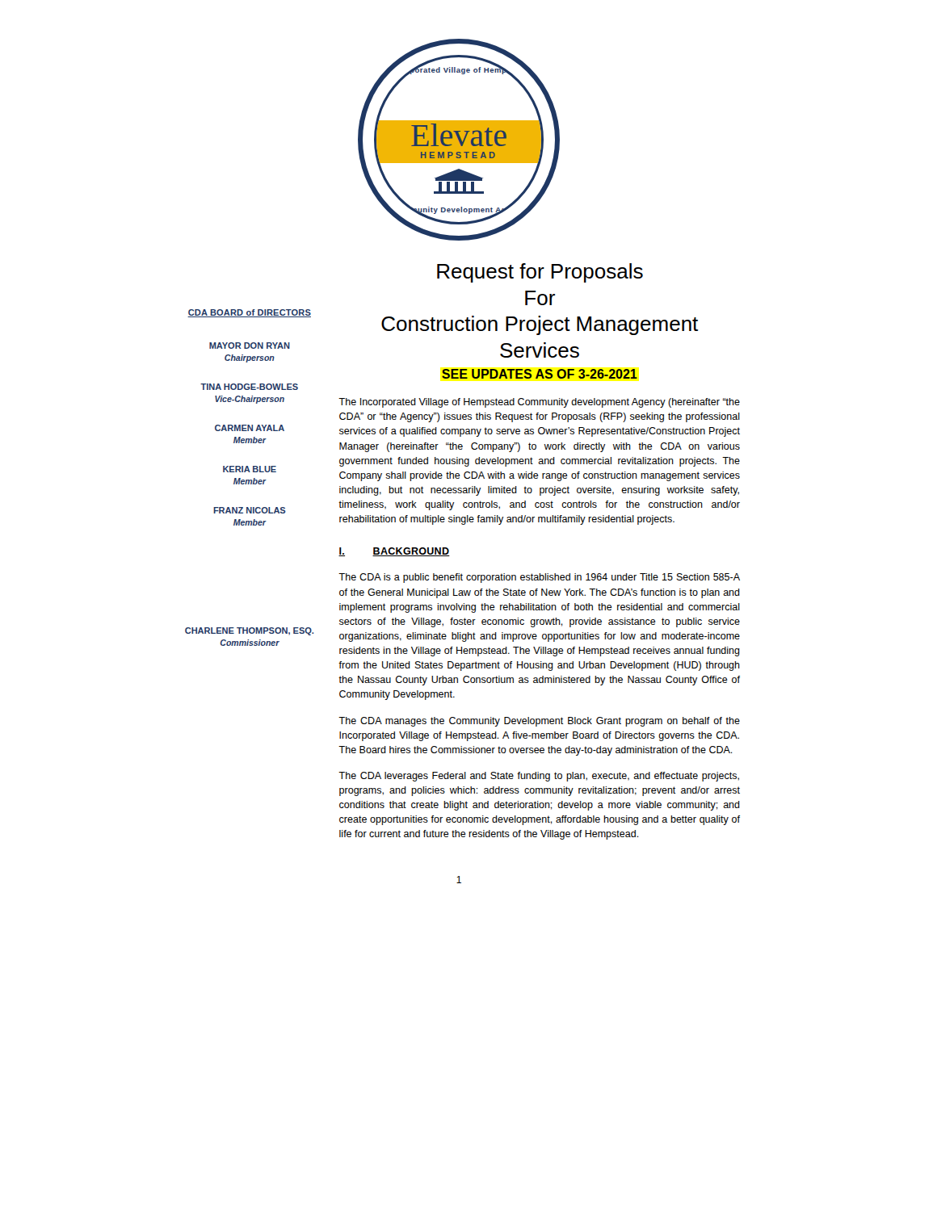Incorporated Village of Hempstead
Elevate
HEMPSTEAD
Community Development Agency
CDA BOARD of DIRECTORS
MAYOR DON RYAN
Chairperson
TINA HODGE-BOWLES
Vice-Chairperson
CARMEN AYALA
Member
KERIA BLUE
Member
FRANZ NICOLAS
Member
CHARLENE THOMPSON, ESQ.
Commissioner
Request for Proposals For Construction Project Management Services
SEE UPDATES AS OF 3-26-2021
The Incorporated Village of Hempstead Community development Agency (hereinafter “the CDA” or “the Agency”) issues this Request for Proposals (RFP) seeking the professional services of a qualified company to serve as Owner’s Representative/Construction Project Manager (hereinafter “the Company”) to work directly with the CDA on various government funded housing development and commercial revitalization projects. The Company shall provide the CDA with a wide range of construction management services including, but not necessarily limited to project oversite, ensuring worksite safety, timeliness, work quality controls, and cost controls for the construction and/or rehabilitation of multiple single family and/or multifamily residential projects.
I. BACKGROUND
The CDA is a public benefit corporation established in 1964 under Title 15 Section 585-A of the General Municipal Law of the State of New York. The CDA’s function is to plan and implement programs involving the rehabilitation of both the residential and commercial sectors of the Village, foster economic growth, provide assistance to public service organizations, eliminate blight and improve opportunities for low and moderate-income residents in the Village of Hempstead. The Village of Hempstead receives annual funding from the United States Department of Housing and Urban Development (HUD) through the Nassau County Urban Consortium as administered by the Nassau County Office of Community Development.
The CDA manages the Community Development Block Grant program on behalf of the Incorporated Village of Hempstead. A five-member Board of Directors governs the CDA. The Board hires the Commissioner to oversee the day-to-day administration of the CDA.
The CDA leverages Federal and State funding to plan, execute, and effectuate projects, programs, and policies which: address community revitalization; prevent and/or arrest conditions that create blight and deterioration; develop a more viable community; and create opportunities for economic development, affordable housing and a better quality of life for current and future the residents of the Village of Hempstead.
1